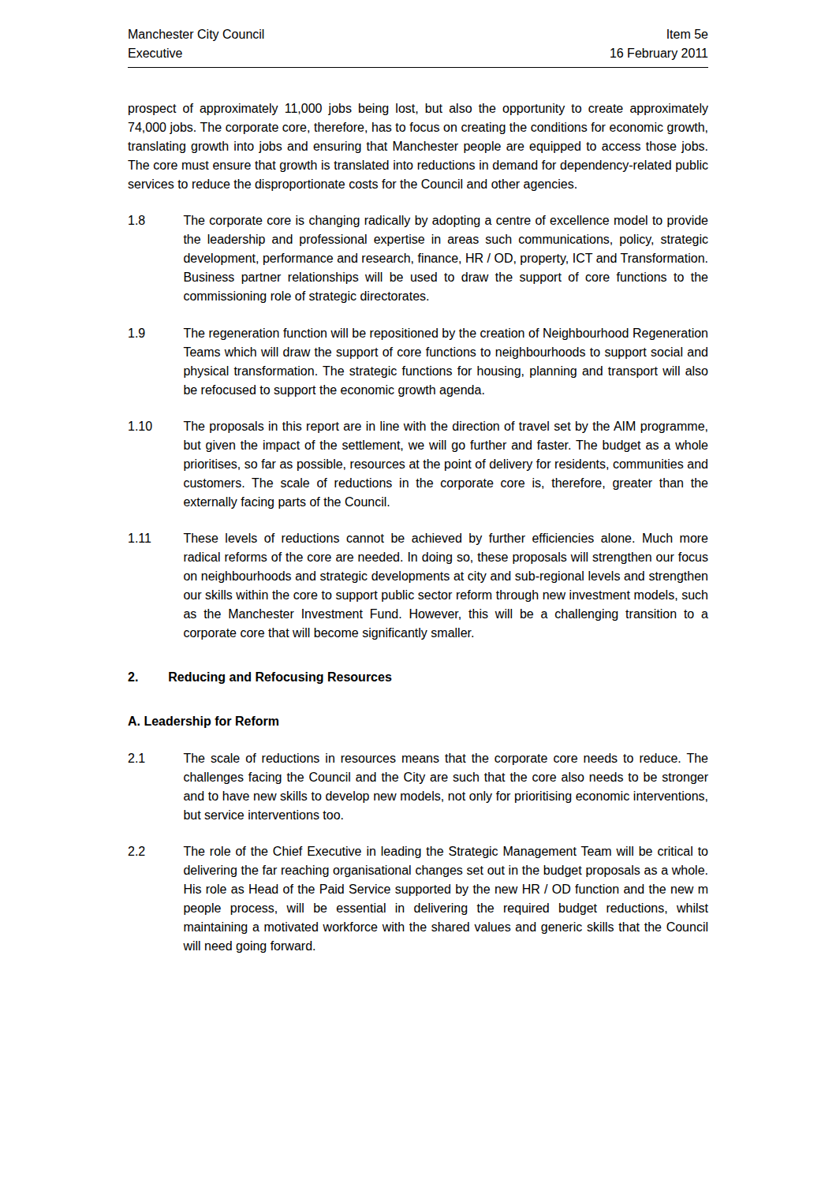Manchester City Council Executive
Item 5e 16 February 2011
prospect of approximately 11,000 jobs being lost, but also the opportunity to create approximately 74,000 jobs. The corporate core, therefore, has to focus on creating the conditions for economic growth, translating growth into jobs and ensuring that Manchester people are equipped to access those jobs. The core must ensure that growth is translated into reductions in demand for dependency-related public services to reduce the disproportionate costs for the Council and other agencies.
1.8
The corporate core is changing radically by adopting a centre of excellence model to provide the leadership and professional expertise in areas such communications, policy, strategic development, performance and research, finance, HR / OD, property, ICT and Transformation. Business partner relationships will be used to draw the support of core functions to the commissioning role of strategic directorates.
1.9
The regeneration function will be repositioned by the creation of Neighbourhood Regeneration Teams which will draw the support of core functions to neighbourhoods to support social and physical transformation. The strategic functions for housing, planning and transport will also be refocused to support the economic growth agenda.
1.10
The proposals in this report are in line with the direction of travel set by the AIM programme, but given the impact of the settlement, we will go further and faster. The budget as a whole prioritises, so far as possible, resources at the point of delivery for residents, communities and customers. The scale of reductions in the corporate core is, therefore, greater than the externally facing parts of the Council.
1.11
These levels of reductions cannot be achieved by further efficiencies alone. Much more radical reforms of the core are needed. In doing so, these proposals will strengthen our focus on neighbourhoods and strategic developments at city and sub-regional levels and strengthen our skills within the core to support public sector reform through new investment models, such as the Manchester Investment Fund. However, this will be a challenging transition to a corporate core that will become significantly smaller.
2. Reducing and Refocusing Resources
A. Leadership for Reform
2.1
The scale of reductions in resources means that the corporate core needs to reduce. The challenges facing the Council and the City are such that the core also needs to be stronger and to have new skills to develop new models, not only for prioritising economic interventions, but service interventions too.
2.2
The role of the Chief Executive in leading the Strategic Management Team will be critical to delivering the far reaching organisational changes set out in the budget proposals as a whole. His role as Head of the Paid Service supported by the new HR / OD function and the new m people process, will be essential in delivering the required budget reductions, whilst maintaining a motivated workforce with the shared values and generic skills that the Council will need going forward.